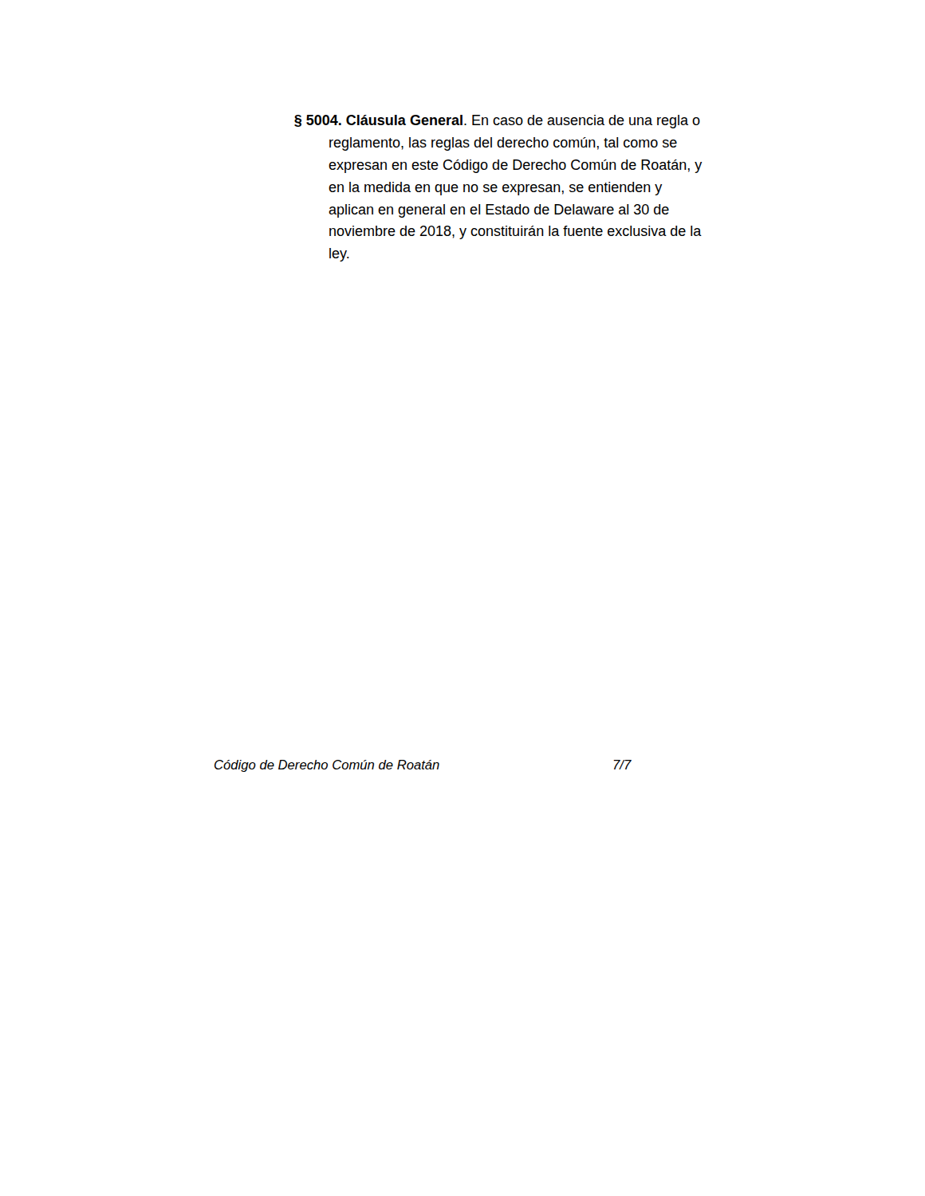§ 5004. Cláusula General. En caso de ausencia de una regla o reglamento, las reglas del derecho común, tal como se expresan en este Código de Derecho Común de Roatán, y en la medida en que no se expresan, se entienden y aplican en general en el Estado de Delaware al 30 de noviembre de 2018, y constituirán la fuente exclusiva de la ley.
Código de Derecho Común de Roatán 7/7